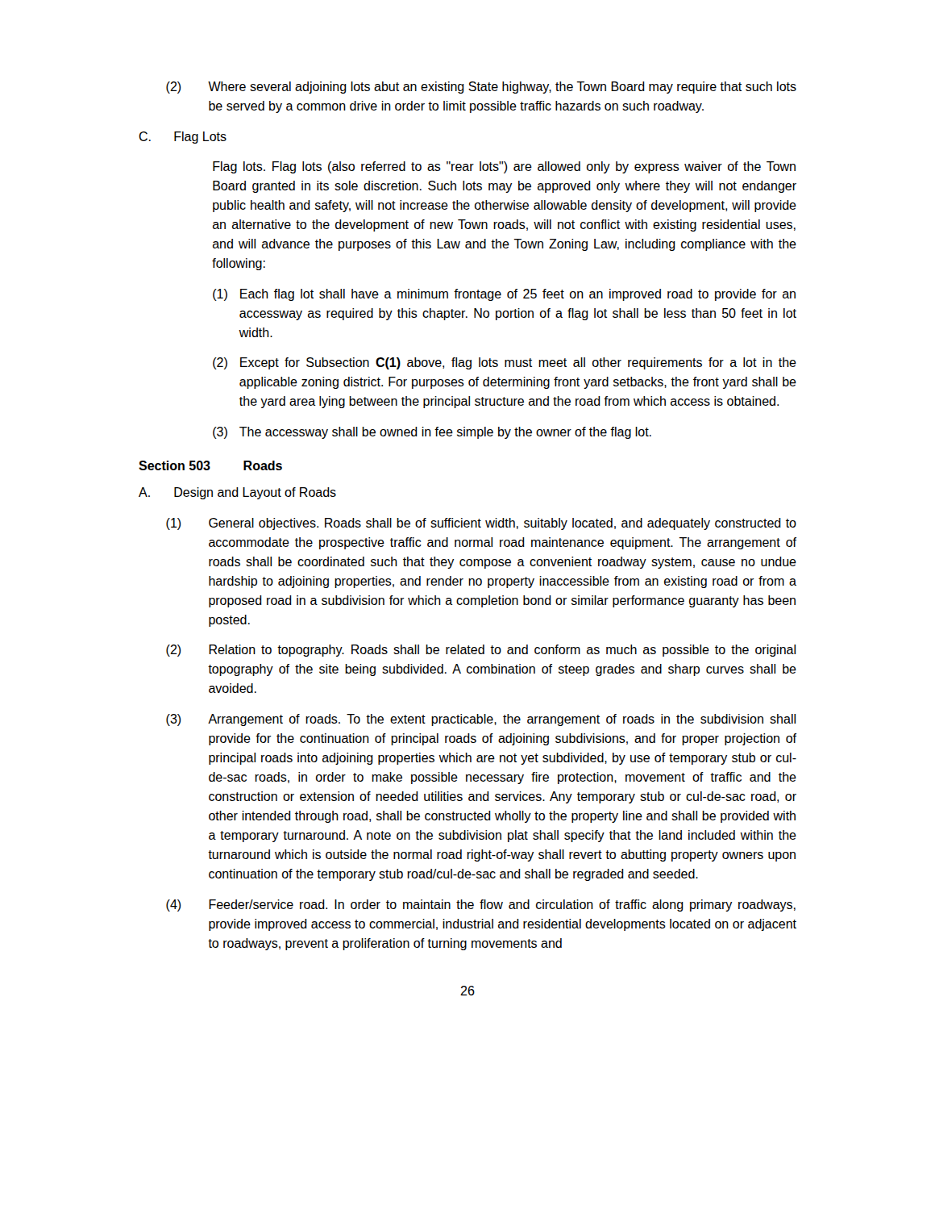(2) Where several adjoining lots abut an existing State highway, the Town Board may require that such lots be served by a common drive in order to limit possible traffic hazards on such roadway.
C. Flag Lots
Flag lots. Flag lots (also referred to as "rear lots") are allowed only by express waiver of the Town Board granted in its sole discretion. Such lots may be approved only where they will not endanger public health and safety, will not increase the otherwise allowable density of development, will provide an alternative to the development of new Town roads, will not conflict with existing residential uses, and will advance the purposes of this Law and the Town Zoning Law, including compliance with the following:
(1) Each flag lot shall have a minimum frontage of 25 feet on an improved road to provide for an accessway as required by this chapter. No portion of a flag lot shall be less than 50 feet in lot width.
(2) Except for Subsection C(1) above, flag lots must meet all other requirements for a lot in the applicable zoning district. For purposes of determining front yard setbacks, the front yard shall be the yard area lying between the principal structure and the road from which access is obtained.
(3) The accessway shall be owned in fee simple by the owner of the flag lot.
Section 503 Roads
A. Design and Layout of Roads
(1) General objectives. Roads shall be of sufficient width, suitably located, and adequately constructed to accommodate the prospective traffic and normal road maintenance equipment. The arrangement of roads shall be coordinated such that they compose a convenient roadway system, cause no undue hardship to adjoining properties, and render no property inaccessible from an existing road or from a proposed road in a subdivision for which a completion bond or similar performance guaranty has been posted.
(2) Relation to topography. Roads shall be related to and conform as much as possible to the original topography of the site being subdivided. A combination of steep grades and sharp curves shall be avoided.
(3) Arrangement of roads. To the extent practicable, the arrangement of roads in the subdivision shall provide for the continuation of principal roads of adjoining subdivisions, and for proper projection of principal roads into adjoining properties which are not yet subdivided, by use of temporary stub or cul-de-sac roads, in order to make possible necessary fire protection, movement of traffic and the construction or extension of needed utilities and services. Any temporary stub or cul-de-sac road, or other intended through road, shall be constructed wholly to the property line and shall be provided with a temporary turnaround. A note on the subdivision plat shall specify that the land included within the turnaround which is outside the normal road right-of-way shall revert to abutting property owners upon continuation of the temporary stub road/cul-de-sac and shall be regraded and seeded.
(4) Feeder/service road. In order to maintain the flow and circulation of traffic along primary roadways, provide improved access to commercial, industrial and residential developments located on or adjacent to roadways, prevent a proliferation of turning movements and
26